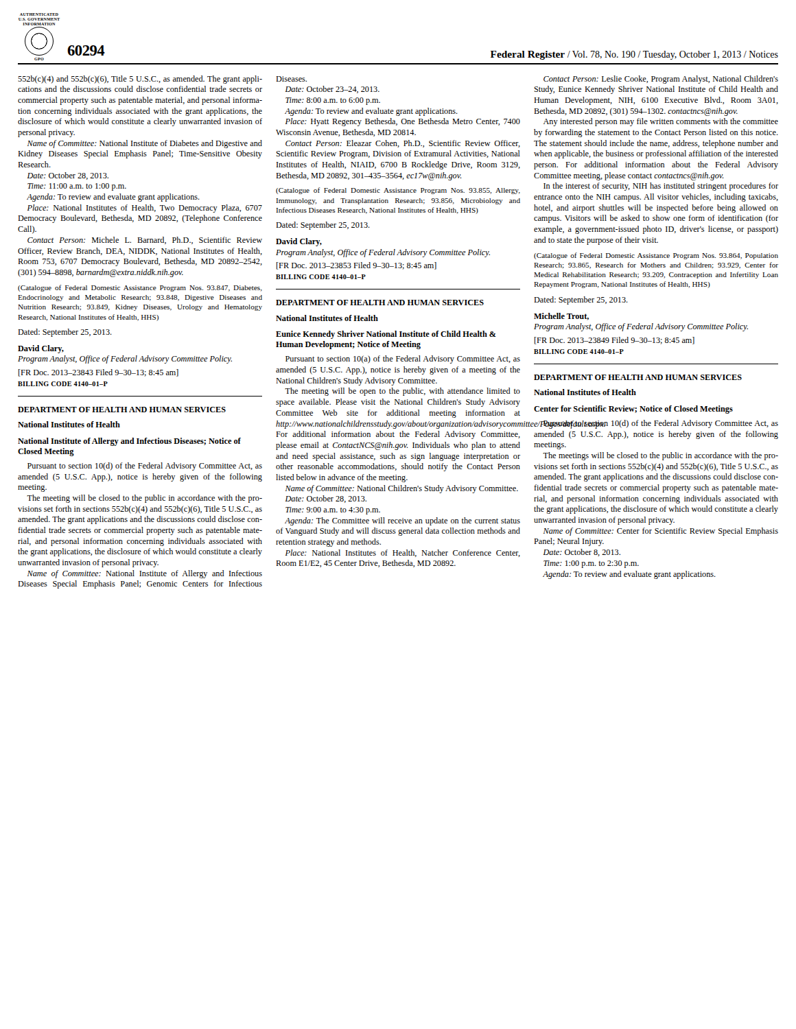Authenticated
U.S. Government
Information
GPO
60294
Federal Register / Vol. 78, No. 190 / Tuesday, October 1, 2013 / Notices
552b(c)(4) and 552b(c)(6), Title 5 U.S.C., as amended. The grant applications and the discussions could disclose confidential trade secrets or commercial property such as patentable material, and personal information concerning individuals associated with the grant applications, the disclosure of which would constitute a clearly unwarranted invasion of personal privacy.
Name of Committee: National Institute of Diabetes and Digestive and Kidney Diseases Special Emphasis Panel; Time-Sensitive Obesity Research.
Date: October 28, 2013.
Time: 11:00 a.m. to 1:00 p.m.
Agenda: To review and evaluate grant applications.
Place: National Institutes of Health, Two Democracy Plaza, 6707 Democracy Boulevard, Bethesda, MD 20892, (Telephone Conference Call).
Contact Person: Michele L. Barnard, Ph.D., Scientific Review Officer, Review Branch, DEA, NIDDK, National Institutes of Health, Room 753, 6707 Democracy Boulevard, Bethesda, MD 20892–2542, (301) 594–8898, barnardm@extra.niddk.nih.gov.
(Catalogue of Federal Domestic Assistance Program Nos. 93.847, Diabetes, Endocrinology and Metabolic Research; 93.848, Digestive Diseases and Nutrition Research; 93.849, Kidney Diseases, Urology and Hematology Research, National Institutes of Health, HHS)
Dated: September 25, 2013.
David Clary,
Program Analyst, Office of Federal Advisory Committee Policy.
[FR Doc. 2013–23843 Filed 9–30–13; 8:45 am]
BILLING CODE 4140–01–P
DEPARTMENT OF HEALTH AND HUMAN SERVICES
National Institutes of Health
National Institute of Allergy and Infectious Diseases; Notice of Closed Meeting
Pursuant to section 10(d) of the Federal Advisory Committee Act, as amended (5 U.S.C. App.), notice is hereby given of the following meeting.
The meeting will be closed to the public in accordance with the provisions set forth in sections 552b(c)(4) and 552b(c)(6), Title 5 U.S.C., as amended. The grant applications and the discussions could disclose confidential trade secrets or commercial property such as patentable material, and personal information concerning individuals associated with the grant applications, the disclosure of which would constitute a clearly unwarranted invasion of personal privacy.
Name of Committee: National Institute of Allergy and Infectious Diseases Special Emphasis Panel; Genomic Centers for Infectious Diseases.
Date: October 23–24, 2013.
Time: 8:00 a.m. to 6:00 p.m.
Agenda: To review and evaluate grant applications.
Place: Hyatt Regency Bethesda, One Bethesda Metro Center, 7400 Wisconsin Avenue, Bethesda, MD 20814.
Contact Person: Eleazar Cohen, Ph.D., Scientific Review Officer, Scientific Review Program, Division of Extramural Activities, National Institutes of Health, NIAID, 6700 B Rockledge Drive, Room 3129, Bethesda, MD 20892, 301–435–3564, ec17w@nih.gov.
(Catalogue of Federal Domestic Assistance Program Nos. 93.855, Allergy, Immunology, and Transplantation Research; 93.856, Microbiology and Infectious Diseases Research, National Institutes of Health, HHS)
Dated: September 25, 2013.
David Clary,
Program Analyst, Office of Federal Advisory Committee Policy.
[FR Doc. 2013–23853 Filed 9–30–13; 8:45 am]
BILLING CODE 4140–01–P
DEPARTMENT OF HEALTH AND HUMAN SERVICES
National Institutes of Health
Eunice Kennedy Shriver National Institute of Child Health & Human Development; Notice of Meeting
Pursuant to section 10(a) of the Federal Advisory Committee Act, as amended (5 U.S.C. App.), notice is hereby given of a meeting of the National Children's Study Advisory Committee.
The meeting will be open to the public, with attendance limited to space available. Please visit the National Children's Study Advisory Committee Web site for additional meeting information at http://www.nationalchildrensstudy.gov/about/organization/advisorycommittee/Pages/default.aspx. For additional information about the Federal Advisory Committee, please email at ContactNCS@nih.gov. Individuals who plan to attend and need special assistance, such as sign language interpretation or other reasonable accommodations, should notify the Contact Person listed below in advance of the meeting.
Name of Committee: National Children's Study Advisory Committee.
Date: October 28, 2013.
Time: 9:00 a.m. to 4:30 p.m.
Agenda: The Committee will receive an update on the current status of Vanguard Study and will discuss general data collection methods and retention strategy and methods.
Place: National Institutes of Health, Natcher Conference Center, Room E1/E2, 45 Center Drive, Bethesda, MD 20892.
Contact Person: Leslie Cooke, Program Analyst, National Children's Study, Eunice Kennedy Shriver National Institute of Child Health and Human Development, NIH, 6100 Executive Blvd., Room 3A01, Bethesda, MD 20892, (301) 594–1302. contactncs@nih.gov.
Any interested person may file written comments with the committee by forwarding the statement to the Contact Person listed on this notice. The statement should include the name, address, telephone number and when applicable, the business or professional affiliation of the interested person. For additional information about the Federal Advisory Committee meeting, please contact contactncs@nih.gov.
In the interest of security, NIH has instituted stringent procedures for entrance onto the NIH campus. All visitor vehicles, including taxicabs, hotel, and airport shuttles will be inspected before being allowed on campus. Visitors will be asked to show one form of identification (for example, a government-issued photo ID, driver's license, or passport) and to state the purpose of their visit.
(Catalogue of Federal Domestic Assistance Program Nos. 93.864, Population Research; 93.865, Research for Mothers and Children; 93.929, Center for Medical Rehabilitation Research; 93.209, Contraception and Infertility Loan Repayment Program, National Institutes of Health, HHS)
Dated: September 25, 2013.
Michelle Trout,
Program Analyst, Office of Federal Advisory Committee Policy.
[FR Doc. 2013–23849 Filed 9–30–13; 8:45 am]
BILLING CODE 4140–01–P
DEPARTMENT OF HEALTH AND HUMAN SERVICES
National Institutes of Health
Center for Scientific Review; Notice of Closed Meetings
Pursuant to section 10(d) of the Federal Advisory Committee Act, as amended (5 U.S.C. App.), notice is hereby given of the following meetings.
The meetings will be closed to the public in accordance with the provisions set forth in sections 552b(c)(4) and 552b(c)(6), Title 5 U.S.C., as amended. The grant applications and the discussions could disclose confidential trade secrets or commercial property such as patentable material, and personal information concerning individuals associated with the grant applications, the disclosure of which would constitute a clearly unwarranted invasion of personal privacy.
Name of Committee: Center for Scientific Review Special Emphasis Panel; Neural Injury.
Date: October 8, 2013.
Time: 1:00 p.m. to 2:30 p.m.
Agenda: To review and evaluate grant applications.